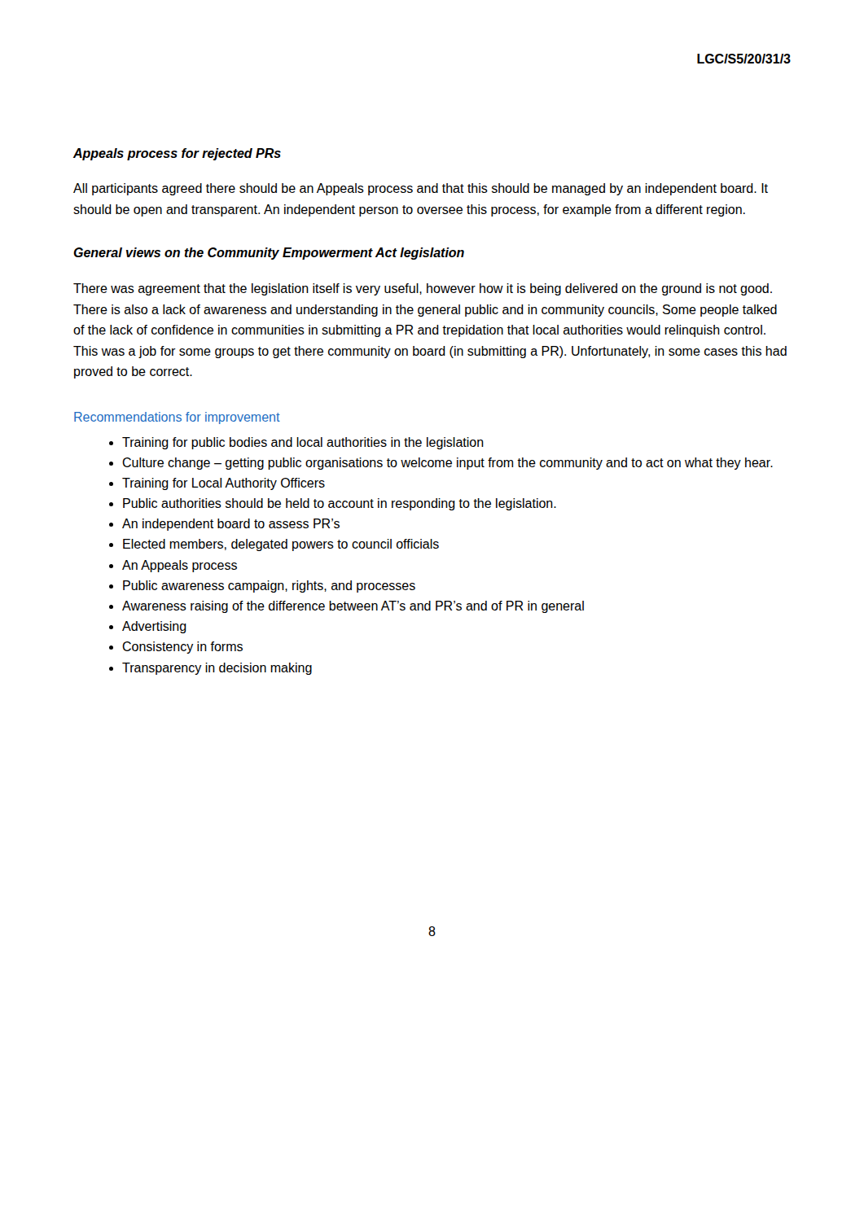LGC/S5/20/31/3
Appeals process for rejected PRs
All participants agreed there should be an Appeals process and that this should be managed by an independent board. It should be open and transparent. An independent person to oversee this process, for example from a different region.
General views on the Community Empowerment Act legislation
There was agreement that the legislation itself is very useful, however how it is being delivered on the ground is not good. There is also a lack of awareness and understanding in the general public and in community councils, Some people talked of the lack of confidence in communities in submitting a PR and trepidation that local authorities would relinquish control. This was a job for some groups to get there community on board (in submitting a PR). Unfortunately, in some cases this had proved to be correct.
Recommendations for improvement
Training for public bodies and local authorities in the legislation
Culture change – getting public organisations to welcome input from the community and to act on what they hear.
Training for Local Authority Officers
Public authorities should be held to account in responding to the legislation.
An independent board to assess PR’s
Elected members, delegated powers to council officials
An Appeals process
Public awareness campaign, rights, and processes
Awareness raising of the difference between AT’s and PR’s and of PR in general
Advertising
Consistency in forms
Transparency in decision making
8